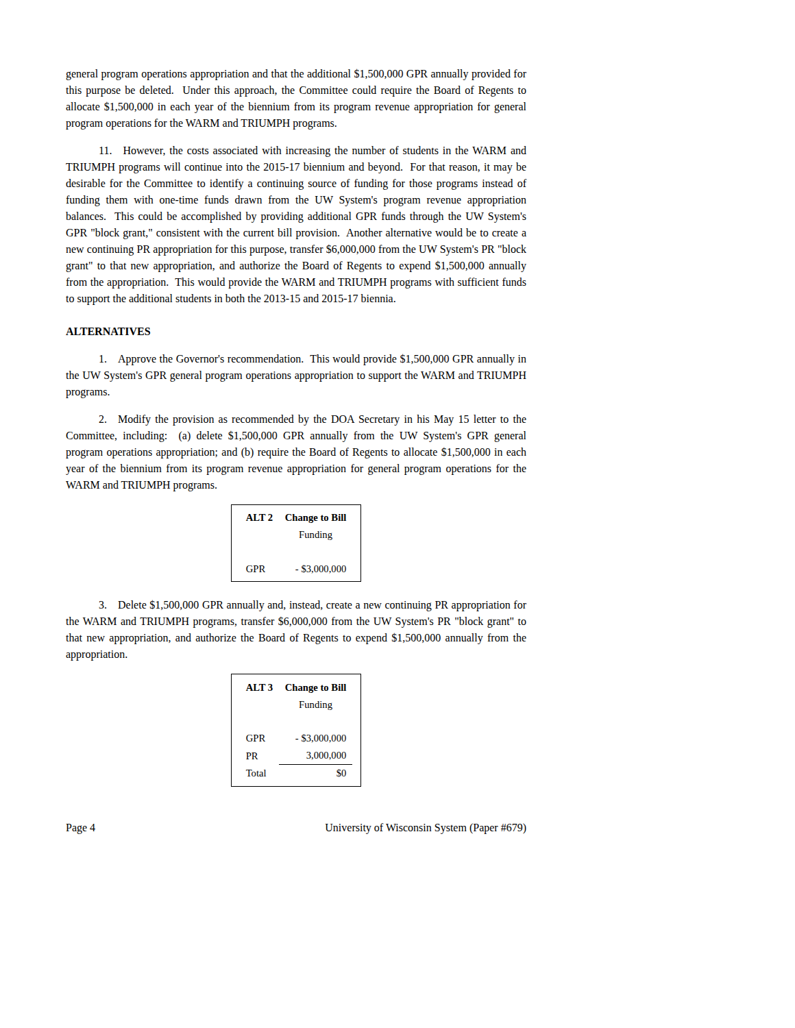general program operations appropriation and that the additional $1,500,000 GPR annually provided for this purpose be deleted. Under this approach, the Committee could require the Board of Regents to allocate $1,500,000 in each year of the biennium from its program revenue appropriation for general program operations for the WARM and TRIUMPH programs.
11. However, the costs associated with increasing the number of students in the WARM and TRIUMPH programs will continue into the 2015-17 biennium and beyond. For that reason, it may be desirable for the Committee to identify a continuing source of funding for those programs instead of funding them with one-time funds drawn from the UW System's program revenue appropriation balances. This could be accomplished by providing additional GPR funds through the UW System's GPR "block grant," consistent with the current bill provision. Another alternative would be to create a new continuing PR appropriation for this purpose, transfer $6,000,000 from the UW System's PR "block grant" to that new appropriation, and authorize the Board of Regents to expend $1,500,000 annually from the appropriation. This would provide the WARM and TRIUMPH programs with sufficient funds to support the additional students in both the 2013-15 and 2015-17 biennia.
ALTERNATIVES
1. Approve the Governor's recommendation. This would provide $1,500,000 GPR annually in the UW System's GPR general program operations appropriation to support the WARM and TRIUMPH programs.
2. Modify the provision as recommended by the DOA Secretary in his May 15 letter to the Committee, including: (a) delete $1,500,000 GPR annually from the UW System's GPR general program operations appropriation; and (b) require the Board of Regents to allocate $1,500,000 in each year of the biennium from its program revenue appropriation for general program operations for the WARM and TRIUMPH programs.
| ALT 2 | Change to Bill |
| | Funding |
| GPR | - $3,000,000 |
3. Delete $1,500,000 GPR annually and, instead, create a new continuing PR appropriation for the WARM and TRIUMPH programs, transfer $6,000,000 from the UW System's PR "block grant" to that new appropriation, and authorize the Board of Regents to expend $1,500,000 annually from the appropriation.
| ALT 3 | Change to Bill |
| | Funding |
| GPR | - $3,000,000 |
| PR | 3,000,000 |
| Total | $0 |
Page 4 University of Wisconsin System (Paper #679)